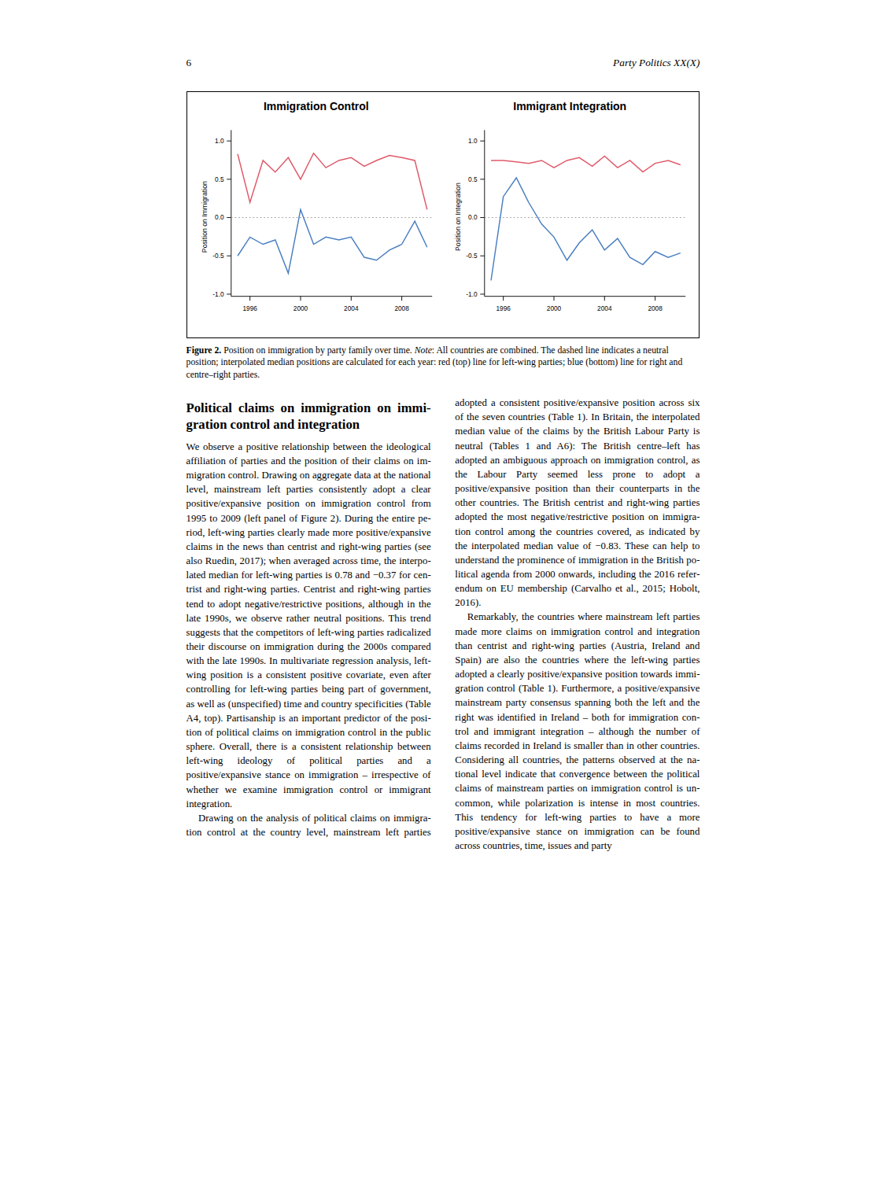6 Party Politics XX(X)
Immigration Control
1.0 0.5 0.0 -0.5 -1.0 Position on Immigration 1996 2000 2004 2008
Immigrant Integration
1.0 0.5 0.0 -0.5 -1.0 Position on Integration 1996 2000 2004 2008
Figure 2. Position on immigration by party family over time. Note: All countries are combined. The dashed line indicates a neutral position; interpolated median positions are calculated for each year: red (top) line for left-wing parties; blue (bottom) line for right and centre–right parties.
Political claims on immigration on immigration control and integration
We observe a positive relationship between the ideological affiliation of parties and the position of their claims on immigration control. Drawing on aggregate data at the national level, mainstream left parties consistently adopt a clear positive/expansive position on immigration control from 1995 to 2009 (left panel of Figure 2). During the entire period, left-wing parties clearly made more positive/expansive claims in the news than centrist and right-wing parties (see also Ruedin, 2017); when averaged across time, the interpolated median for left-wing parties is 0.78 and −0.37 for centrist and right-wing parties. Centrist and right-wing parties tend to adopt negative/restrictive positions, although in the late 1990s, we observe rather neutral positions. This trend suggests that the competitors of left-wing parties radicalized their discourse on immigration during the 2000s compared with the late 1990s. In multivariate regression analysis, left-wing position is a consistent positive covariate, even after controlling for left-wing parties being part of government, as well as (unspecified) time and country specificities (Table A4, top). Partisanship is an important predictor of the position of political claims on immigration control in the public sphere. Overall, there is a consistent relationship between left-wing ideology of political parties and a positive/expansive stance on immigration – irrespective of whether we examine immigration control or immigrant integration.
Drawing on the analysis of political claims on immigration control at the country level, mainstream left parties adopted a consistent positive/expansive position across six of the seven countries (Table 1). In Britain, the interpolated median value of the claims by the British Labour Party is neutral (Tables 1 and A6): The British centre–left has adopted an ambiguous approach on immigration control, as the Labour Party seemed less prone to adopt a positive/expansive position than their counterparts in the other countries. The British centrist and right-wing parties adopted the most negative/restrictive position on immigration control among the countries covered, as indicated by the interpolated median value of −0.83. These can help to understand the prominence of immigration in the British political agenda from 2000 onwards, including the 2016 referendum on EU membership (Carvalho et al., 2015; Hobolt, 2016).
Remarkably, the countries where mainstream left parties made more claims on immigration control and integration than centrist and right-wing parties (Austria, Ireland and Spain) are also the countries where the left-wing parties adopted a clearly positive/expansive position towards immigration control (Table 1). Furthermore, a positive/expansive mainstream party consensus spanning both the left and the right was identified in Ireland – both for immigration control and immigrant integration – although the number of claims recorded in Ireland is smaller than in other countries. Considering all countries, the patterns observed at the national level indicate that convergence between the political claims of mainstream parties on immigration control is uncommon, while polarization is intense in most countries. This tendency for left-wing parties to have a more positive/expansive stance on immigration can be found across countries, time, issues and party